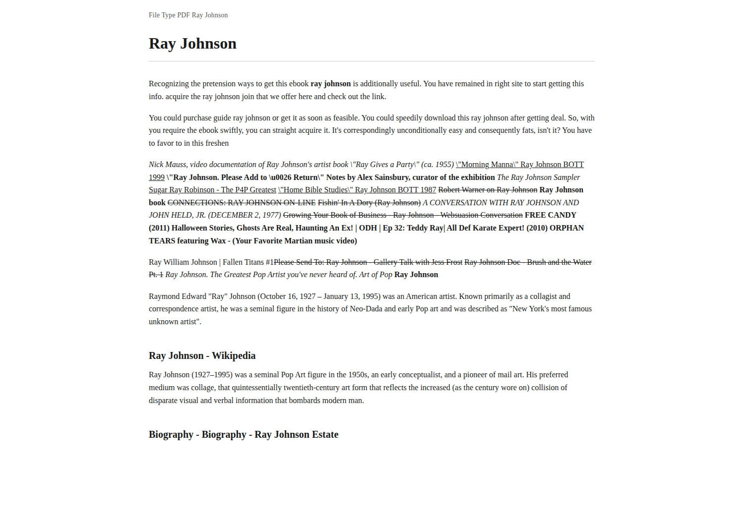File Type PDF Ray Johnson
Ray Johnson
Recognizing the pretension ways to get this ebook ray johnson is additionally useful. You have remained in right site to start getting this info. acquire the ray johnson join that we offer here and check out the link.
You could purchase guide ray johnson or get it as soon as feasible. You could speedily download this ray johnson after getting deal. So, with you require the ebook swiftly, you can straight acquire it. It's correspondingly unconditionally easy and consequently fats, isn't it? You have to favor to in this freshen
Nick Mauss, video documentation of Ray Johnson's artist book \"Ray Gives a Party\" (ca. 1955) \"Morning Manna\" Ray Johnson BOTT 1999 \"Ray Johnson. Please Add to \u0026 Return\" Notes by Alex Sainsbury, curator of the exhibition The Ray Johnson Sampler Sugar Ray Robinson - The P4P Greatest \"Home Bible Studies\" Ray Johnson BOTT 1987 Robert Warner on Ray Johnson Ray Johnson book CONNECTIONS: RAY JOHNSON ON-LINE Fishin' In A Dory (Ray Johnson) A CONVERSATION WITH RAY JOHNSON AND JOHN HELD, JR. (DECEMBER 2, 1977) Growing Your Book of Business - Ray Johnson - Websuasion Conversation FREE CANDY (2011) Halloween Stories, Ghosts Are Real, Haunting An Ex! | ODH | Ep 32: Teddy Ray| All Def Karate Expert! (2010) ORPHAN TEARS featuring Wax - (Your Favorite Martian music video)
Ray William Johnson | Fallen Titans #1Please Send To: Ray Johnson - Gallery Talk with Jess Frost Ray Johnson Doc - Brush and the Water Pt. 1 Ray Johnson. The Greatest Pop Artist you've never heard of. Art of Pop Ray Johnson
Raymond Edward "Ray" Johnson (October 16, 1927 – January 13, 1995) was an American artist. Known primarily as a collagist and correspondence artist, he was a seminal figure in the history of Neo-Dada and early Pop art and was described as "New York's most famous unknown artist".
Ray Johnson - Wikipedia
Ray Johnson (1927–1995) was a seminal Pop Art figure in the 1950s, an early conceptualist, and a pioneer of mail art. His preferred medium was collage, that quintessentially twentieth-century art form that reflects the increased (as the century wore on) collision of disparate visual and verbal information that bombards modern man.
Biography - Biography - Ray Johnson Estate